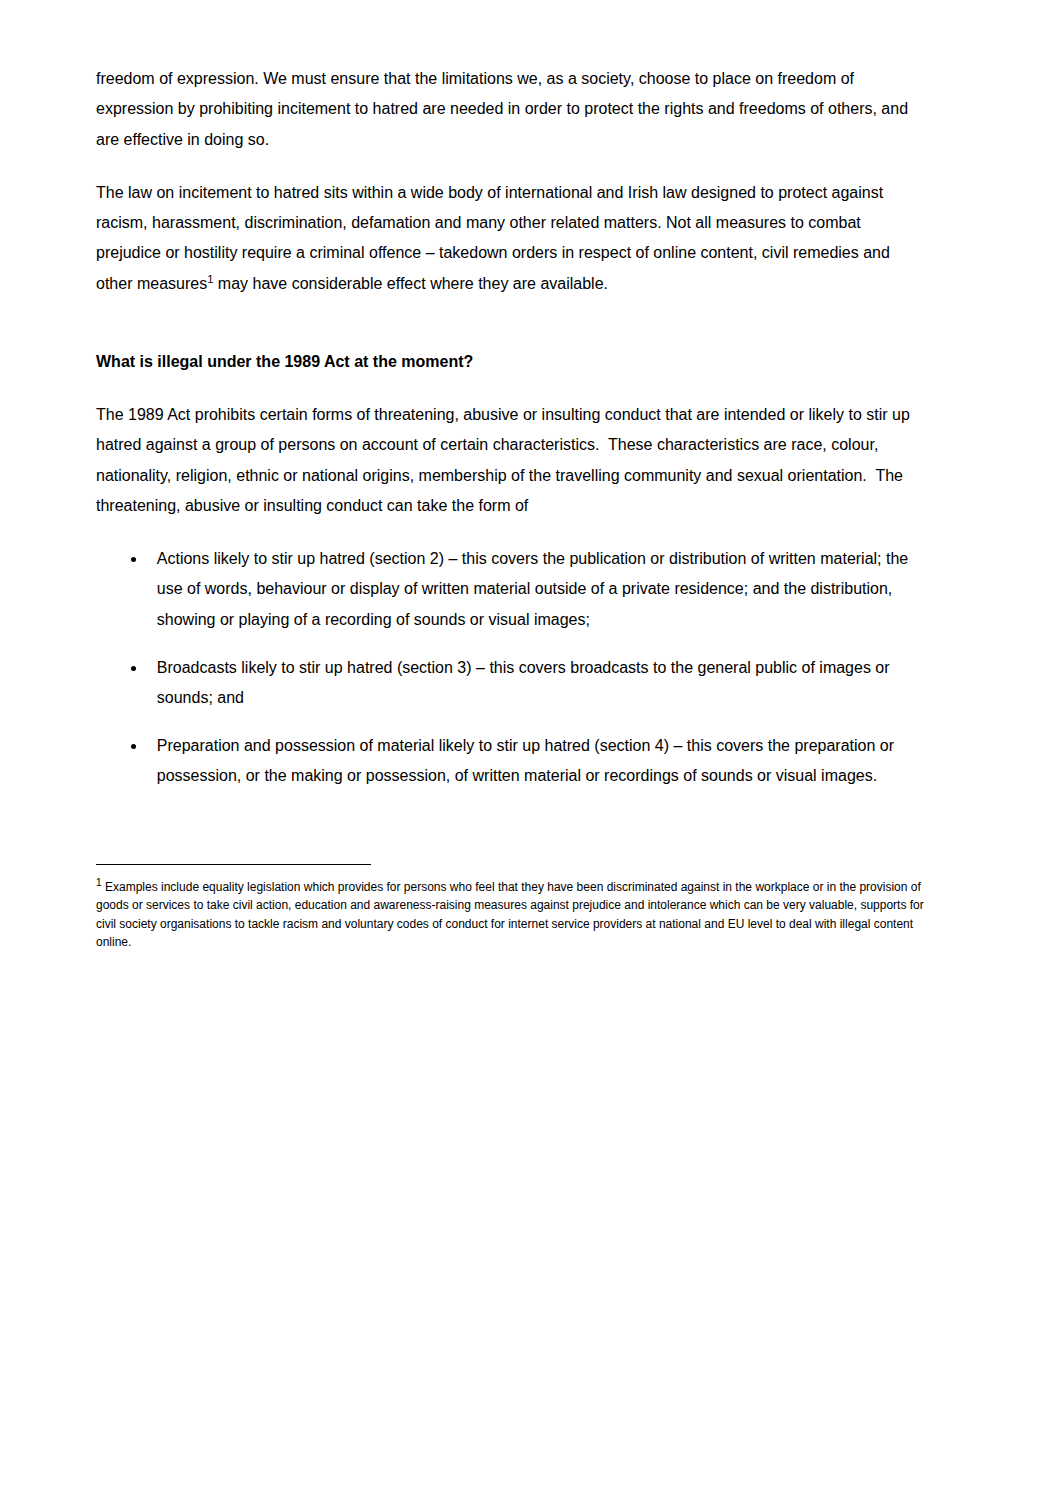freedom of expression. We must ensure that the limitations we, as a society, choose to place on freedom of expression by prohibiting incitement to hatred are needed in order to protect the rights and freedoms of others, and are effective in doing so.
The law on incitement to hatred sits within a wide body of international and Irish law designed to protect against racism, harassment, discrimination, defamation and many other related matters. Not all measures to combat prejudice or hostility require a criminal offence – takedown orders in respect of online content, civil remedies and other measures1 may have considerable effect where they are available.
What is illegal under the 1989 Act at the moment?
The 1989 Act prohibits certain forms of threatening, abusive or insulting conduct that are intended or likely to stir up hatred against a group of persons on account of certain characteristics. These characteristics are race, colour, nationality, religion, ethnic or national origins, membership of the travelling community and sexual orientation. The threatening, abusive or insulting conduct can take the form of
Actions likely to stir up hatred (section 2) – this covers the publication or distribution of written material; the use of words, behaviour or display of written material outside of a private residence; and the distribution, showing or playing of a recording of sounds or visual images;
Broadcasts likely to stir up hatred (section 3) – this covers broadcasts to the general public of images or sounds; and
Preparation and possession of material likely to stir up hatred (section 4) – this covers the preparation or possession, or the making or possession, of written material or recordings of sounds or visual images.
1 Examples include equality legislation which provides for persons who feel that they have been discriminated against in the workplace or in the provision of goods or services to take civil action, education and awareness-raising measures against prejudice and intolerance which can be very valuable, supports for civil society organisations to tackle racism and voluntary codes of conduct for internet service providers at national and EU level to deal with illegal content online.